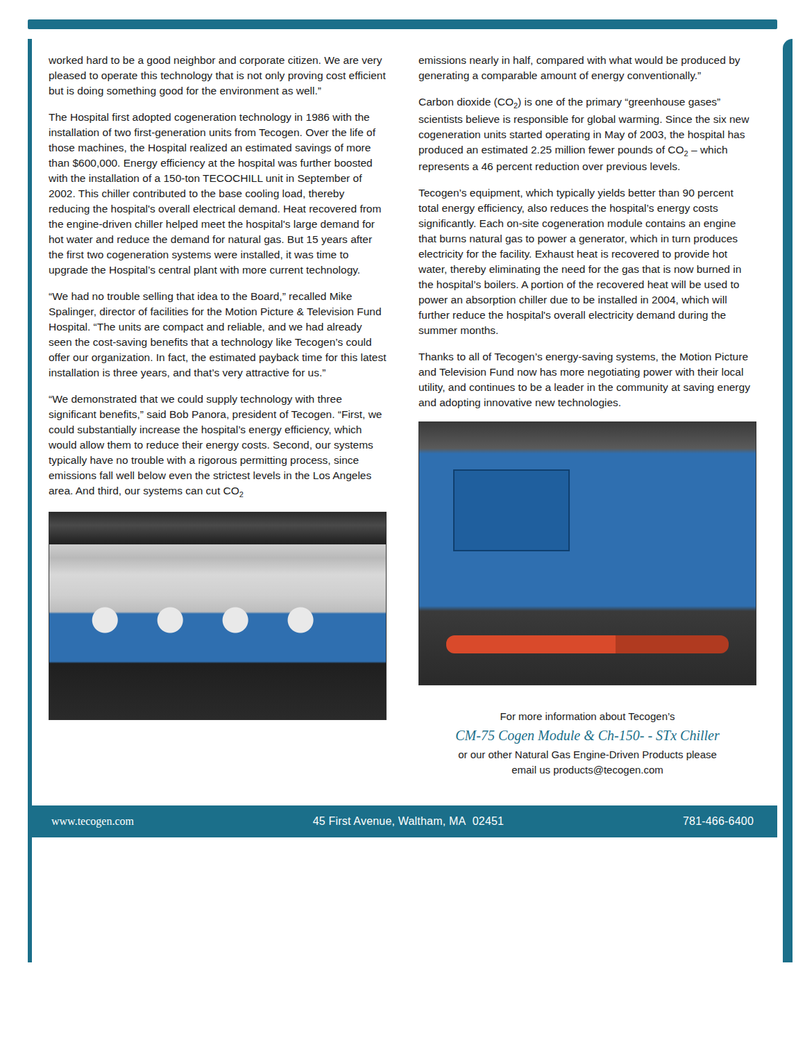worked hard to be a good neighbor and corporate citizen. We are very pleased to operate this technology that is not only proving cost efficient but is doing something good for the environment as well.”
The Hospital first adopted cogeneration technology in 1986 with the installation of two first-generation units from Tecogen. Over the life of those machines, the Hospital realized an estimated savings of more than $600,000. Energy efficiency at the hospital was further boosted with the installation of a 150-ton TECOCHILL unit in September of 2002. This chiller contributed to the base cooling load, thereby reducing the hospital's overall electrical demand. Heat recovered from the engine-driven chiller helped meet the hospital's large demand for hot water and reduce the demand for natural gas. But 15 years after the first two cogeneration systems were installed, it was time to upgrade the Hospital’s central plant with more current technology.
“We had no trouble selling that idea to the Board,” recalled Mike Spalinger, director of facilities for the Motion Picture & Television Fund Hospital. “The units are compact and reliable, and we had already seen the cost-saving benefits that a technology like Tecogen’s could offer our organization. In fact, the estimated payback time for this latest installation is three years, and that’s very attractive for us.”
“We demonstrated that we could supply technology with three significant benefits,” said Bob Panora, president of Tecogen. “First, we could substantially increase the hospital’s energy efficiency, which would allow them to reduce their energy costs. Second, our systems typically have no trouble with a rigorous permitting process, since emissions fall well below even the strictest levels in the Los Angeles area. And third, our systems can cut CO2
emissions nearly in half, compared with what would be produced by generating a comparable amount of energy conventionally.”
Carbon dioxide (CO2) is one of the primary “greenhouse gases” scientists believe is responsible for global warming. Since the six new cogeneration units started operating in May of 2003, the hospital has produced an estimated 2.25 million fewer pounds of CO2 – which represents a 46 percent reduction over previous levels.
Tecogen’s equipment, which typically yields better than 90 percent total energy efficiency, also reduces the hospital’s energy costs significantly. Each on-site cogeneration module contains an engine that burns natural gas to power a generator, which in turn produces electricity for the facility. Exhaust heat is recovered to provide hot water, thereby eliminating the need for the gas that is now burned in the hospital’s boilers. A portion of the recovered heat will be used to power an absorption chiller due to be installed in 2004, which will further reduce the hospital's overall electricity demand during the summer months.
Thanks to all of Tecogen’s energy-saving systems, the Motion Picture and Television Fund now has more negotiating power with their local utility, and continues to be a leader in the community at saving energy and adopting innovative new technologies.
For more information about Tecogen’s CM-75 Cogen Module & Ch-150- - STx Chiller or our other Natural Gas Engine-Driven Products please
email us products@tecogen.com
www.tecogen.com 45 First Avenue, Waltham, MA 02451 781-466-6400